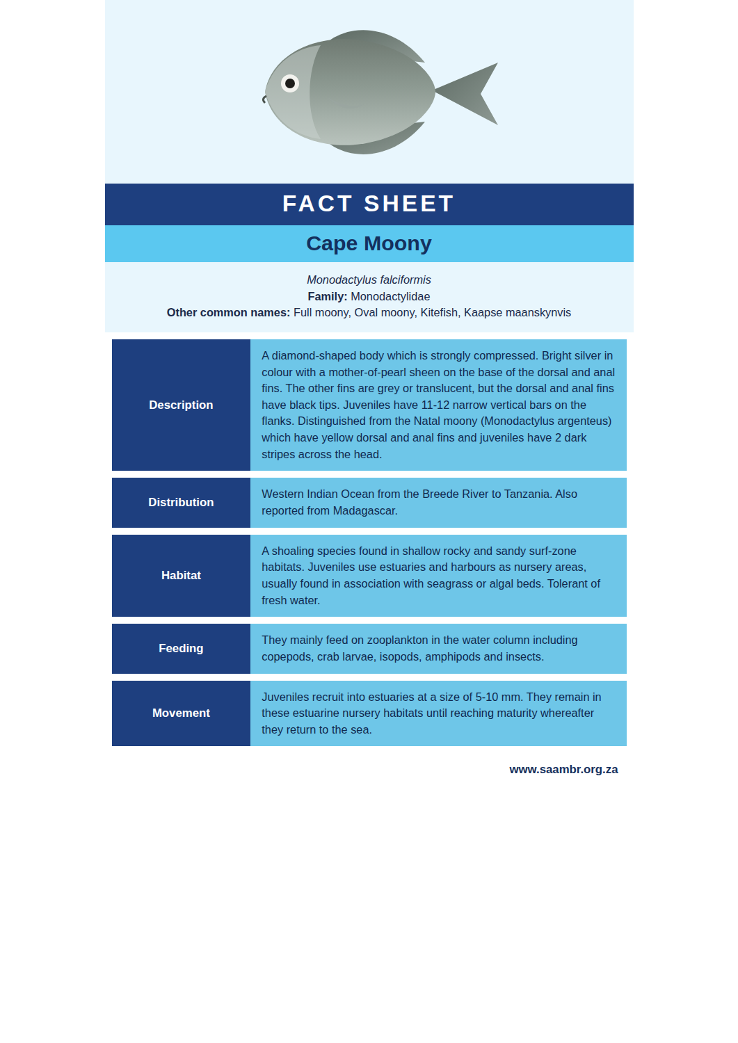Fact Sheet
Cape Moony
Monodactylus falciformis
Family: Monodactylidae
Other common names: Full moony, Oval moony, Kitefish, Kaapse maanskynvis
Description
A diamond-shaped body which is strongly compressed. Bright silver in colour with a mother-of-pearl sheen on the base of the dorsal and anal fins. The other fins are grey or translucent, but the dorsal and anal fins have black tips. Juveniles have 11-12 narrow vertical bars on the flanks. Distinguished from the Natal moony (Monodactylus argenteus) which have yellow dorsal and anal fins and juveniles have 2 dark stripes across the head.
Distribution
Western Indian Ocean from the Breede River to Tanzania. Also reported from Madagascar.
Habitat
A shoaling species found in shallow rocky and sandy surf-zone habitats. Juveniles use estuaries and harbours as nursery areas, usually found in association with seagrass or algal beds. Tolerant of fresh water.
Feeding
They mainly feed on zooplankton in the water column including copepods, crab larvae, isopods, amphipods and insects.
Movement
Juveniles recruit into estuaries at a size of 5-10 mm. They remain in these estuarine nursery habitats until reaching maturity whereafter they return to the sea.
www.saambr.org.za